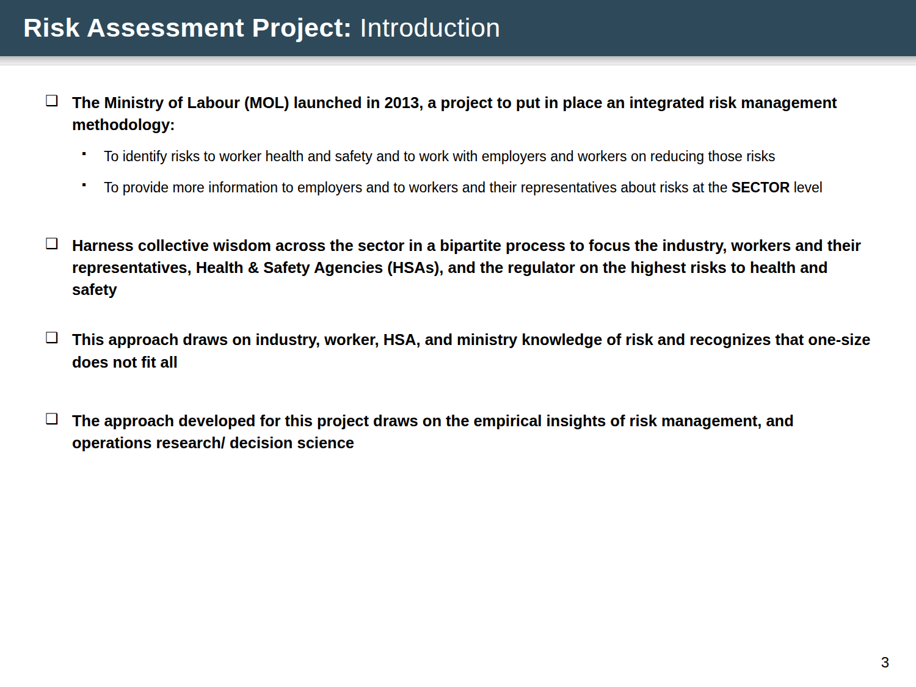Risk Assessment Project: Introduction
The Ministry of Labour (MOL) launched in 2013, a project to put in place an integrated risk management methodology:
To identify risks to worker health and safety and to work with employers and workers on reducing those risks
To provide more information to employers and to workers and their representatives about risks at the SECTOR level
Harness collective wisdom across the sector in a bipartite process to focus the industry, workers and their representatives, Health & Safety Agencies (HSAs), and the regulator on the highest risks to health and safety
This approach draws on industry, worker, HSA, and ministry knowledge of risk and recognizes that one-size does not fit all
The approach developed for this project draws on the empirical insights of risk management, and operations research/ decision science
3